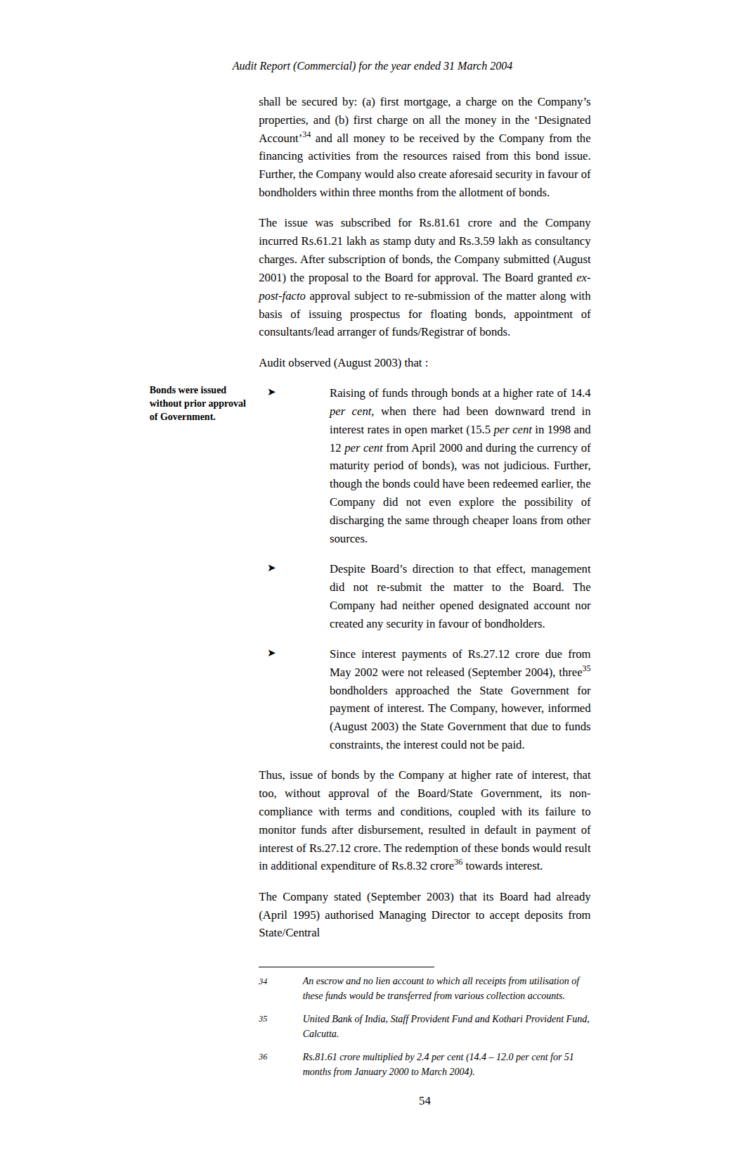Audit Report (Commercial) for the year ended 31 March 2004
shall be secured by: (a) first mortgage, a charge on the Company’s properties, and (b) first charge on all the money in the ‘Designated Account’34 and all money to be received by the Company from the financing activities from the resources raised from this bond issue. Further, the Company would also create aforesaid security in favour of bondholders within three months from the allotment of bonds.
The issue was subscribed for Rs.81.61 crore and the Company incurred Rs.61.21 lakh as stamp duty and Rs.3.59 lakh as consultancy charges. After subscription of bonds, the Company submitted (August 2001) the proposal to the Board for approval. The Board granted ex-post-facto approval subject to re-submission of the matter along with basis of issuing prospectus for floating bonds, appointment of consultants/lead arranger of funds/Registrar of bonds.
Audit observed (August 2003) that :
Bonds were issued without prior approval of Government. Raising of funds through bonds at a higher rate of 14.4 per cent, when there had been downward trend in interest rates in open market (15.5 per cent in 1998 and 12 per cent from April 2000 and during the currency of maturity period of bonds), was not judicious. Further, though the bonds could have been redeemed earlier, the Company did not even explore the possibility of discharging the same through cheaper loans from other sources.
Despite Board’s direction to that effect, management did not re-submit the matter to the Board. The Company had neither opened designated account nor created any security in favour of bondholders.
Since interest payments of Rs.27.12 crore due from May 2002 were not released (September 2004), three35 bondholders approached the State Government for payment of interest. The Company, however, informed (August 2003) the State Government that due to funds constraints, the interest could not be paid.
Thus, issue of bonds by the Company at higher rate of interest, that too, without approval of the Board/State Government, its non-compliance with terms and conditions, coupled with its failure to monitor funds after disbursement, resulted in default in payment of interest of Rs.27.12 crore. The redemption of these bonds would result in additional expenditure of Rs.8.32 crore36 towards interest.
The Company stated (September 2003) that its Board had already (April 1995) authorised Managing Director to accept deposits from State/Central
34
An escrow and no lien account to which all receipts from utilisation of these funds would be transferred from various collection accounts.
35
United Bank of India, Staff Provident Fund and Kothari Provident Fund, Calcutta.
36
Rs.81.61 crore multiplied by 2.4 per cent (14.4 – 12.0 per cent for 51 months from January 2000 to March 2004).
54